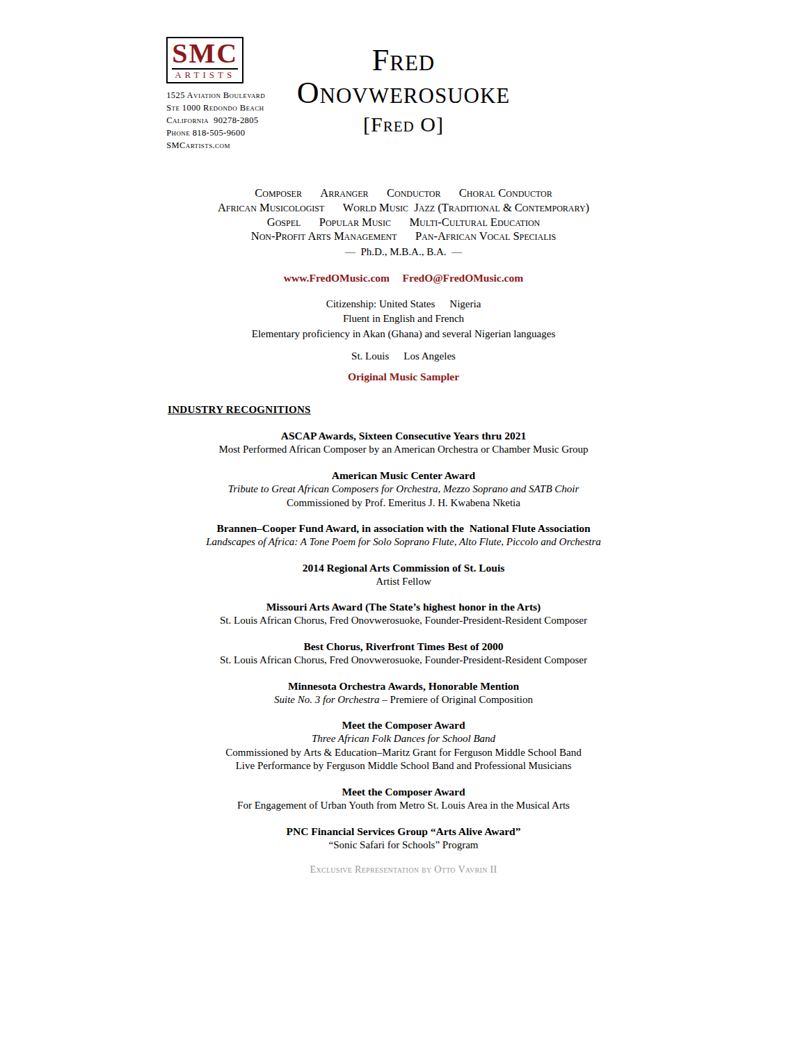SMC ARTISTS
1525 Aviation Boulevard Ste 1000 Redondo Beach California 90278-2805 Phone 818-505-9600 SMCartists.com
FredOnovwerosuoke
[Fred O]
Composer Arranger Conductor Choral Conductor
African Musicologist World Music Jazz (Traditional & Contemporary)
Gospel Popular Music Multi-Cultural Education
Non-Profit Arts Management Pan-African Vocal Specialis
— Ph.D., M.B.A., B.A. —
www.FredOMusic.com FredO@FredOMusic.com
Citizenship: United States Nigeria
Fluent in English and French
Elementary proficiency in Akan (Ghana) and several Nigerian languages
St. Louis Los Angeles
Original Music Sampler
INDUSTRY RECOGNITIONS
ASCAP Awards, Sixteen Consecutive Years thru 2021
Most Performed African Composer by an American Orchestra or Chamber Music Group
American Music Center Award
Tribute to Great African Composers for Orchestra, Mezzo Soprano and SATB Choir
Commissioned by Prof. Emeritus J. H. Kwabena Nketia
Brannen–Cooper Fund Award, in association with the National Flute Association
Landscapes of Africa: A Tone Poem for Solo Soprano Flute, Alto Flute, Piccolo and Orchestra
2014 Regional Arts Commission of St. Louis
Artist Fellow
Missouri Arts Award (The State’s highest honor in the Arts)
St. Louis African Chorus, Fred Onovwerosuoke, Founder-President-Resident Composer
Best Chorus, Riverfront Times Best of 2000
St. Louis African Chorus, Fred Onovwerosuoke, Founder-President-Resident Composer
Minnesota Orchestra Awards, Honorable Mention
Suite No. 3 for Orchestra – Premiere of Original Composition
Meet the Composer Award
Three African Folk Dances for School Band
Commissioned by Arts & Education–Maritz Grant for Ferguson Middle School Band
Live Performance by Ferguson Middle School Band and Professional Musicians
Meet the Composer Award
For Engagement of Urban Youth from Metro St. Louis Area in the Musical Arts
PNC Financial Services Group “Arts Alive Award”
“Sonic Safari for Schools” Program
Exclusive Representation by Otto Vavrin II